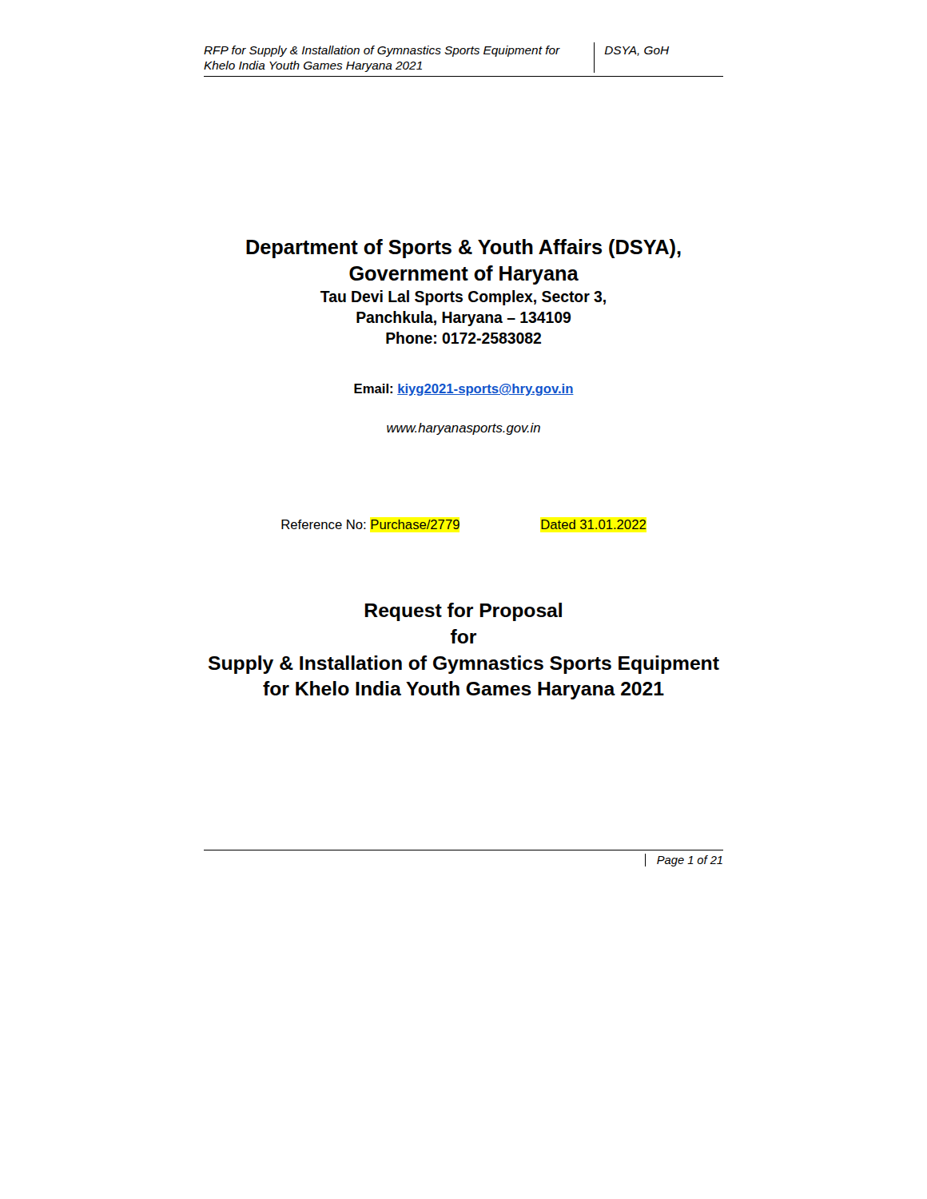RFP for Supply & Installation of Gymnastics Sports Equipment for Khelo India Youth Games Haryana 2021
DSYA, GoH
Department of Sports & Youth Affairs (DSYA),
Government of Haryana
Tau Devi Lal Sports Complex, Sector 3,
Panchkula, Haryana – 134109
Phone: 0172-2583082
Email: kiyg2021-sports@hry.gov.in
www.haryanasports.gov.in
Reference No: Purchase/2779 Dated 31.01.2022
Request for Proposal
for
Supply & Installation of Gymnastics Sports Equipment for Khelo India Youth Games Haryana 2021
Page 1 of 21